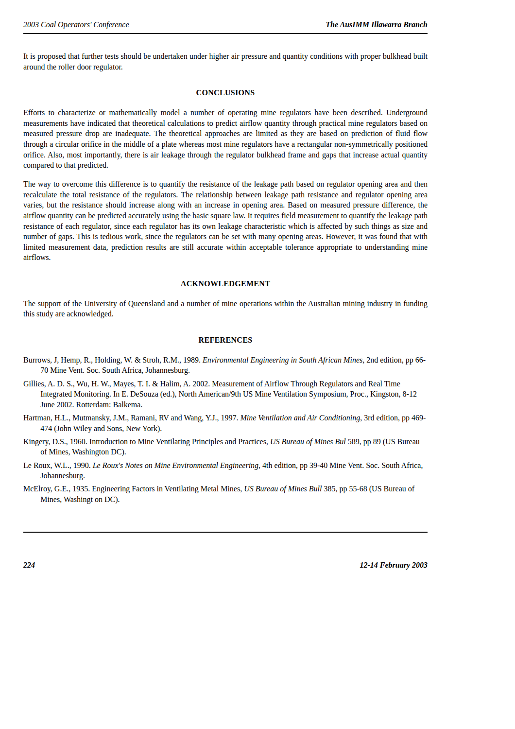2003 Coal Operators' Conference The AusIMM Illawarra Branch
It is proposed that further tests should be undertaken under higher air pressure and quantity conditions with proper bulkhead built around the roller door regulator.
Conclusions
Efforts to characterize or mathematically model a number of operating mine regulators have been described. Underground measurements have indicated that theoretical calculations to predict airflow quantity through practical mine regulators based on measured pressure drop are inadequate. The theoretical approaches are limited as they are based on prediction of fluid flow through a circular orifice in the middle of a plate whereas most mine regulators have a rectangular non-symmetrically positioned orifice. Also, most importantly, there is air leakage through the regulator bulkhead frame and gaps that increase actual quantity compared to that predicted.
The way to overcome this difference is to quantify the resistance of the leakage path based on regulator opening area and then recalculate the total resistance of the regulators. The relationship between leakage path resistance and regulator opening area varies, but the resistance should increase along with an increase in opening area. Based on measured pressure difference, the airflow quantity can be predicted accurately using the basic square law. It requires field measurement to quantify the leakage path resistance of each regulator, since each regulator has its own leakage characteristic which is affected by such things as size and number of gaps. This is tedious work, since the regulators can be set with many opening areas. However, it was found that with limited measurement data, prediction results are still accurate within acceptable tolerance appropriate to understanding mine airflows.
Acknowledgement
The support of the University of Queensland and a number of mine operations within the Australian mining industry in funding this study are acknowledged.
References
Burrows, J, Hemp, R., Holding, W. & Stroh, R.M., 1989. Environmental Engineering in South African Mines, 2nd edition, pp 66-70 Mine Vent. Soc. South Africa, Johannesburg.
Gillies, A. D. S., Wu, H. W., Mayes, T. I. & Halim, A. 2002. Measurement of Airflow Through Regulators and Real Time Integrated Monitoring. In E. DeSouza (ed.), North American/9th US Mine Ventilation Symposium, Proc., Kingston, 8-12 June 2002. Rotterdam: Balkema.
Hartman, H.L., Mutmansky, J.M., Ramani, RV and Wang, Y.J., 1997. Mine Ventilation and Air Conditioning, 3rd edition, pp 469-474 (John Wiley and Sons, New York).
Kingery, D.S., 1960. Introduction to Mine Ventilating Principles and Practices, US Bureau of Mines Bul 589, pp 89 (US Bureau of Mines, Washington DC).
Le Roux, W.L., 1990. Le Roux's Notes on Mine Environmental Engineering, 4th edition, pp 39-40 Mine Vent. Soc. South Africa, Johannesburg.
McElroy, G.E., 1935. Engineering Factors in Ventilating Metal Mines, US Bureau of Mines Bull 385, pp 55-68 (US Bureau of Mines, Washingt on DC).
224 12-14 February 2003